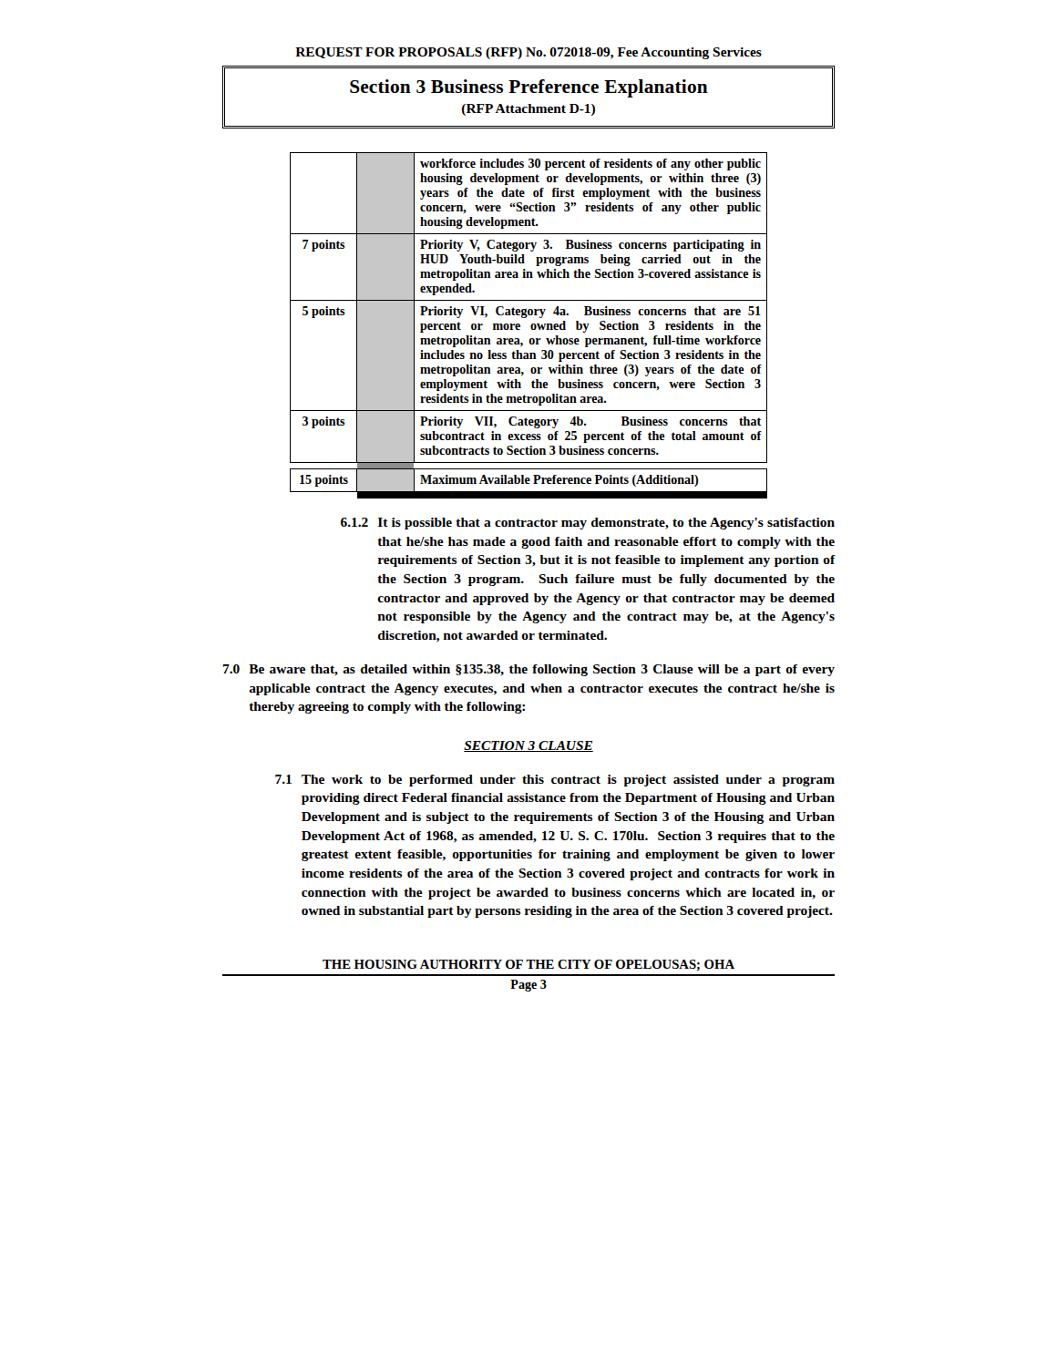REQUEST FOR PROPOSALS (RFP) No. 072018-09, Fee Accounting Services
Section 3 Business Preference Explanation
(RFP Attachment D-1)
| | | workforce includes 30 percent of residents of any other public housing development or developments, or within three (3) years of the date of first employment with the business concern, were “Section 3” residents of any other public housing development. |
| 7 points | | Priority V, Category 3. Business concerns participating in HUD Youth-build programs being carried out in the metropolitan area in which the Section 3-covered assistance is expended. |
| 5 points | | Priority VI, Category 4a. Business concerns that are 51 percent or more owned by Section 3 residents in the metropolitan area, or whose permanent, full-time workforce includes no less than 30 percent of Section 3 residents in the metropolitan area, or within three (3) years of the date of employment with the business concern, were Section 3 residents in the metropolitan area. |
| 3 points | | Priority VII, Category 4b. Business concerns that subcontract in excess of 25 percent of the total amount of subcontracts to Section 3 business concerns. |
| 15 points | | Maximum Available Preference Points (Additional) |
6.1.2
It is possible that a contractor may demonstrate, to the Agency's satisfaction that he/she has made a good faith and reasonable effort to comply with the requirements of Section 3, but it is not feasible to implement any portion of the Section 3 program. Such failure must be fully documented by the contractor and approved by the Agency or that contractor may be deemed not responsible by the Agency and the contract may be, at the Agency's discretion, not awarded or terminated.
7.0
Be aware that, as detailed within §135.38, the following Section 3 Clause will be a part of every applicable contract the Agency executes, and when a contractor executes the contract he/she is thereby agreeing to comply with the following:
SECTION 3 CLAUSE
7.1
The work to be performed under this contract is project assisted under a program providing direct Federal financial assistance from the Department of Housing and Urban Development and is subject to the requirements of Section 3 of the Housing and Urban Development Act of 1968, as amended, 12 U. S. C. 170lu. Section 3 requires that to the greatest extent feasible, opportunities for training and employment be given to lower income residents of the area of the Section 3 covered project and contracts for work in connection with the project be awarded to business concerns which are located in, or owned in substantial part by persons residing in the area of the Section 3 covered project.
THE HOUSING AUTHORITY OF THE CITY OF OPELOUSAS; OHA
Page 3